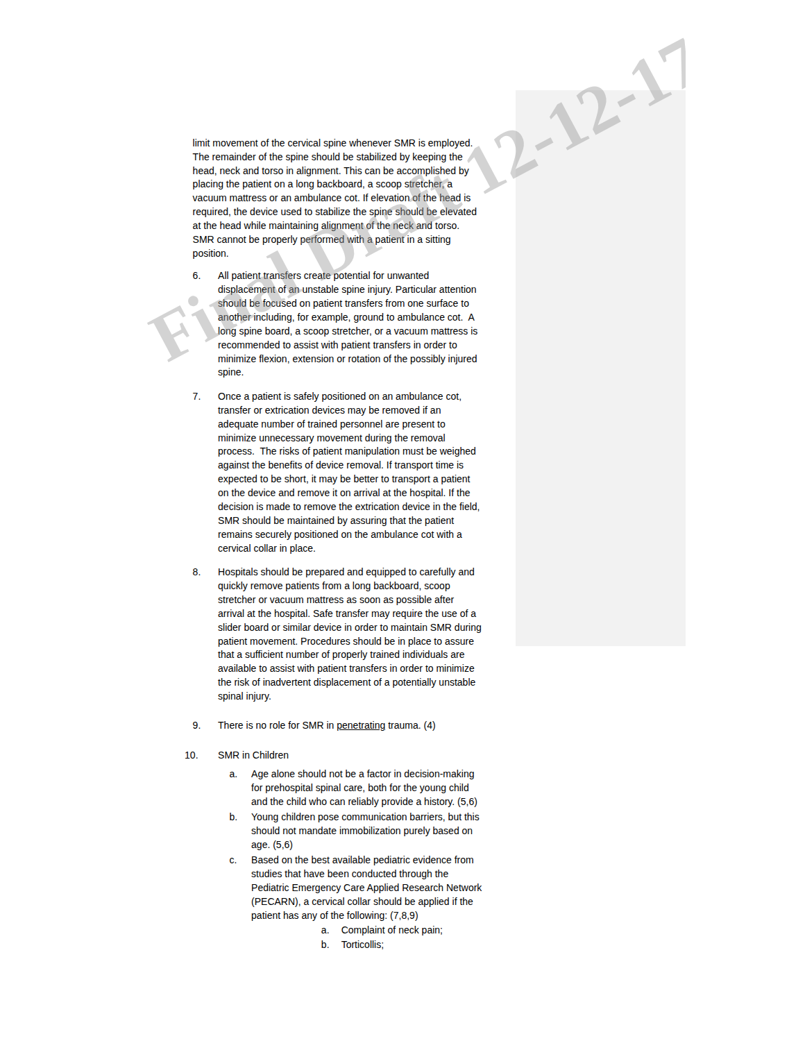Final Draft 12-12-17
limit movement of the cervical spine whenever SMR is employed. The remainder of the spine should be stabilized by keeping the head, neck and torso in alignment. This can be accomplished by placing the patient on a long backboard, a scoop stretcher, a vacuum mattress or an ambulance cot. If elevation of the head is required, the device used to stabilize the spine should be elevated at the head while maintaining alignment of the neck and torso. SMR cannot be properly performed with a patient in a sitting position.
6. All patient transfers create potential for unwanted displacement of an unstable spine injury. Particular attention should be focused on patient transfers from one surface to another including, for example, ground to ambulance cot. A long spine board, a scoop stretcher, or a vacuum mattress is recommended to assist with patient transfers in order to minimize flexion, extension or rotation of the possibly injured spine.
7. Once a patient is safely positioned on an ambulance cot, transfer or extrication devices may be removed if an adequate number of trained personnel are present to minimize unnecessary movement during the removal process. The risks of patient manipulation must be weighed against the benefits of device removal. If transport time is expected to be short, it may be better to transport a patient on the device and remove it on arrival at the hospital. If the decision is made to remove the extrication device in the field, SMR should be maintained by assuring that the patient remains securely positioned on the ambulance cot with a cervical collar in place.
8. Hospitals should be prepared and equipped to carefully and quickly remove patients from a long backboard, scoop stretcher or vacuum mattress as soon as possible after arrival at the hospital. Safe transfer may require the use of a slider board or similar device in order to maintain SMR during patient movement. Procedures should be in place to assure that a sufficient number of properly trained individuals are available to assist with patient transfers in order to minimize the risk of inadvertent displacement of a potentially unstable spinal injury.
9. There is no role for SMR in penetrating trauma. (4)
10. SMR in Children
a. Age alone should not be a factor in decision-making for prehospital spinal care, both for the young child and the child who can reliably provide a history. (5,6)
b. Young children pose communication barriers, but this should not mandate immobilization purely based on age. (5,6)
c. Based on the best available pediatric evidence from studies that have been conducted through the Pediatric Emergency Care Applied Research Network (PECARN), a cervical collar should be applied if the patient has any of the following: (7,8,9)
a. Complaint of neck pain;
b. Torticollis;